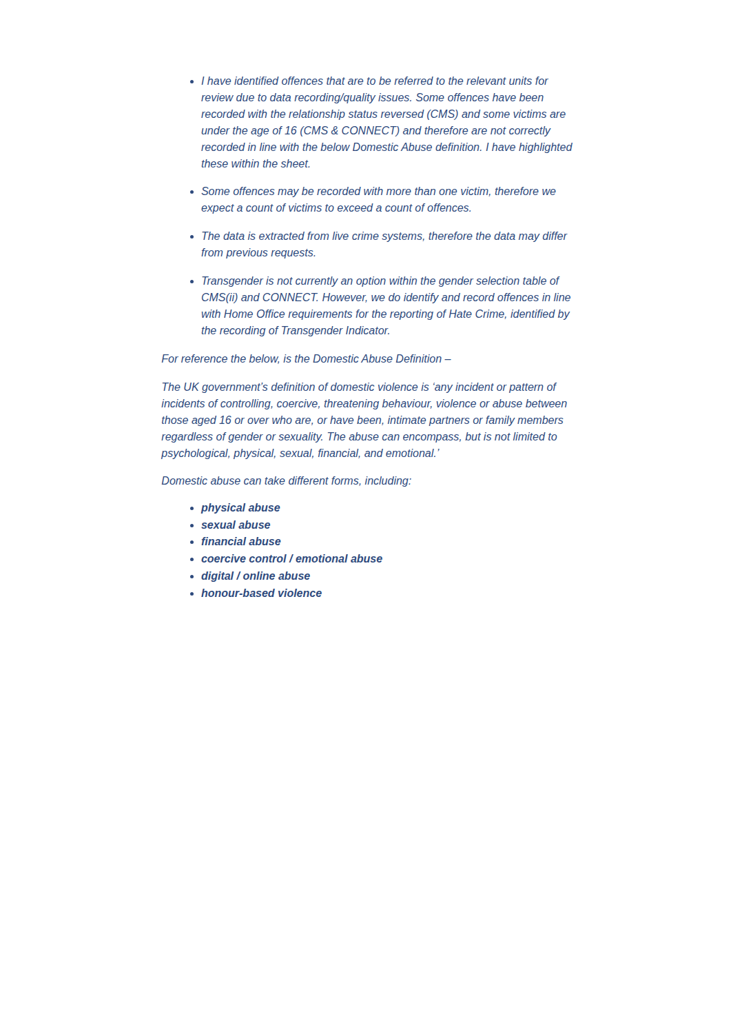I have identified offences that are to be referred to the relevant units for review due to data recording/quality issues. Some offences have been recorded with the relationship status reversed (CMS) and some victims are under the age of 16 (CMS & CONNECT) and therefore are not correctly recorded in line with the below Domestic Abuse definition. I have highlighted these within the sheet.
Some offences may be recorded with more than one victim, therefore we expect a count of victims to exceed a count of offences.
The data is extracted from live crime systems, therefore the data may differ from previous requests.
Transgender is not currently an option within the gender selection table of CMS(ii) and CONNECT. However, we do identify and record offences in line with Home Office requirements for the reporting of Hate Crime, identified by the recording of Transgender Indicator.
For reference the below, is the Domestic Abuse Definition –
The UK government’s definition of domestic violence is ‘any incident or pattern of incidents of controlling, coercive, threatening behaviour, violence or abuse between those aged 16 or over who are, or have been, intimate partners or family members regardless of gender or sexuality. The abuse can encompass, but is not limited to psychological, physical, sexual, financial, and emotional.’
Domestic abuse can take different forms, including:
physical abuse
sexual abuse
financial abuse
coercive control / emotional abuse
digital / online abuse
honour-based violence